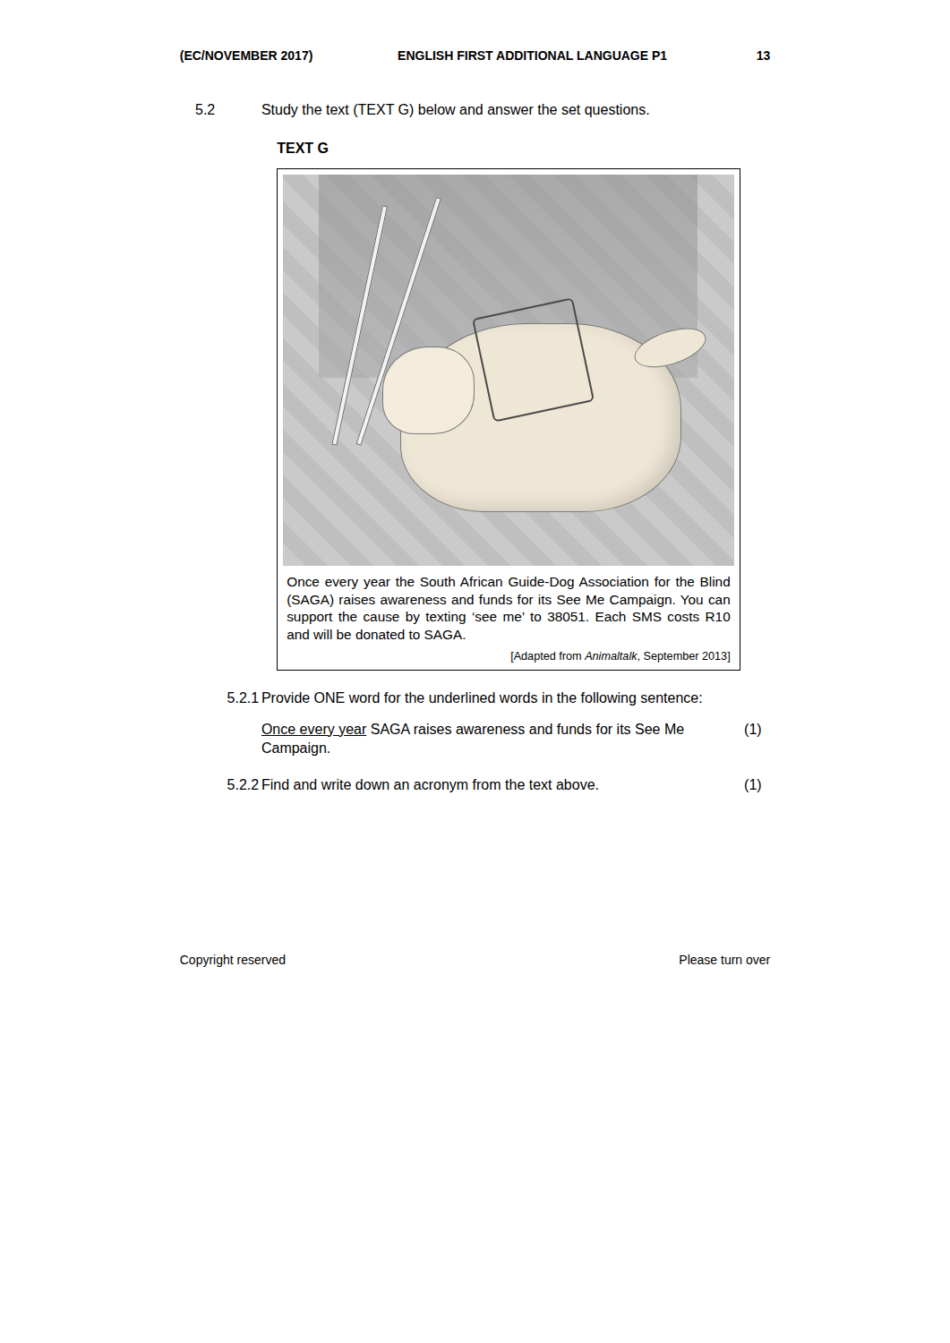(EC/NOVEMBER 2017)
ENGLISH FIRST ADDITIONAL LANGUAGE P1
13
5.2
Study the text (TEXT G) below and answer the set questions.
TEXT G
Once every year the South African Guide-Dog Association for the Blind (SAGA) raises awareness and funds for its See Me Campaign. You can support the cause by texting ‘see me’ to 38051. Each SMS costs R10 and will be donated to SAGA.
[Adapted from Animaltalk, September 2013]
5.2.1
Provide ONE word for the underlined words in the following sentence:
(1) Once every year SAGA raises awareness and funds for its See Me Campaign.
5.2.2
(1) Find and write down an acronym from the text above.
Copyright reserved
Please turn over